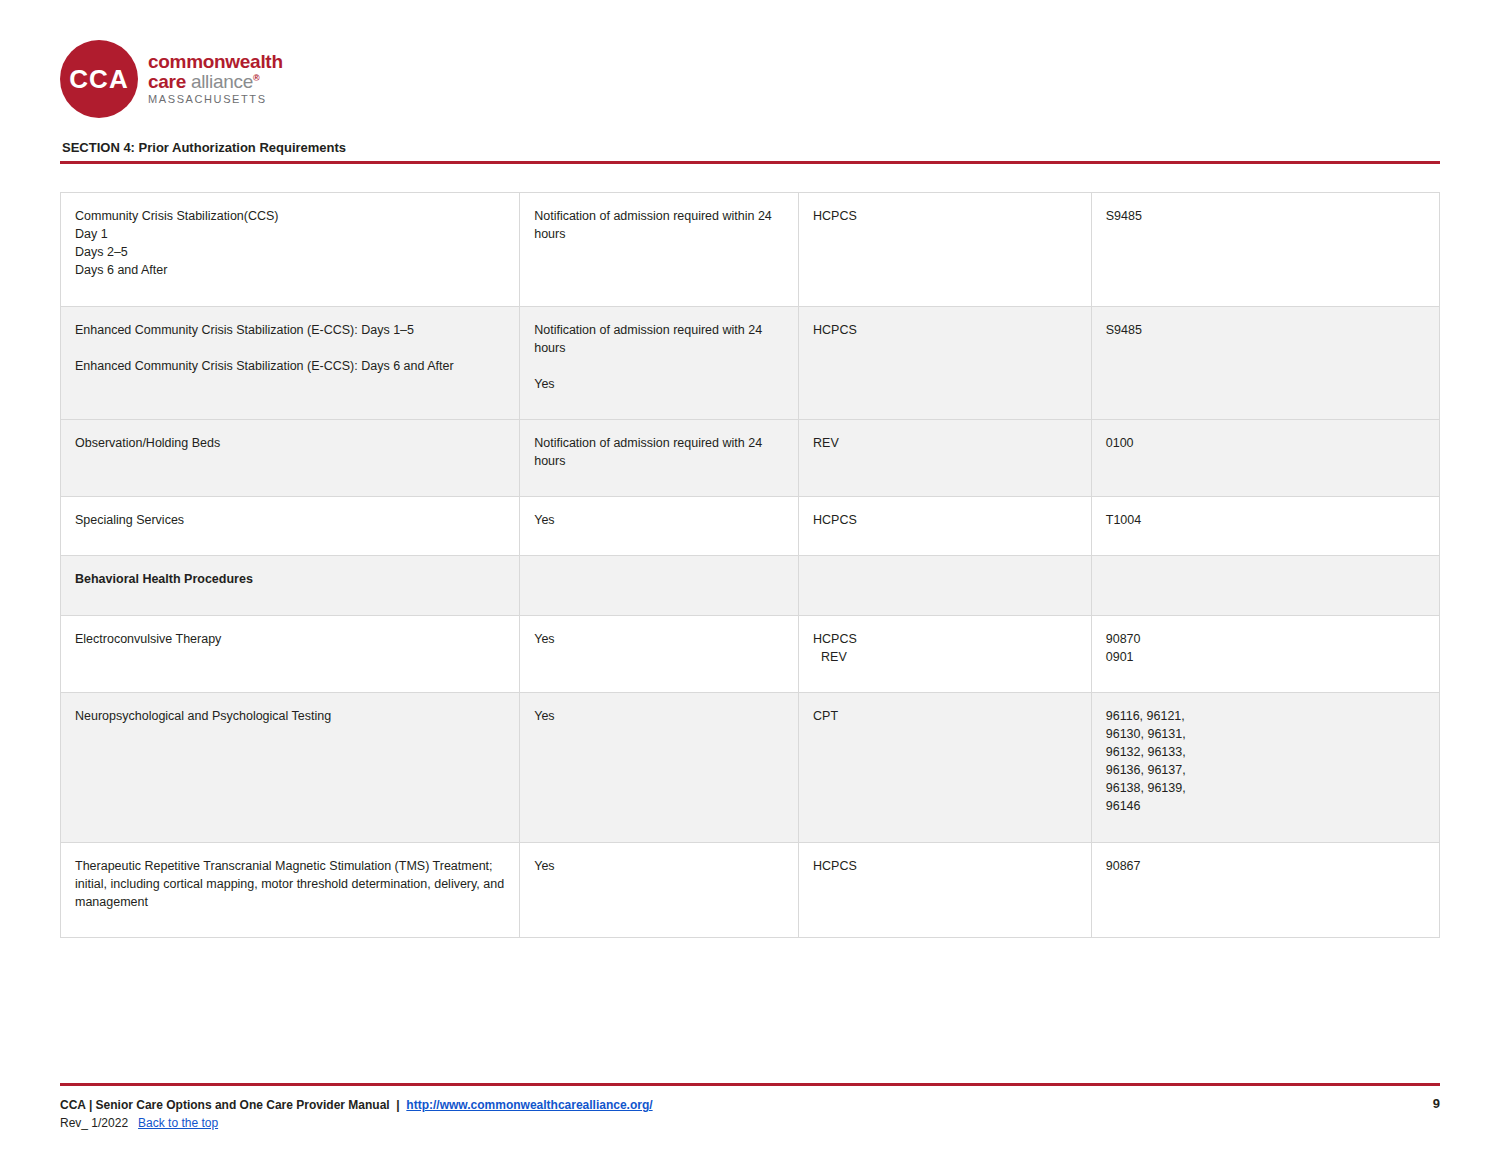CCA
commonwealth
care alliance®
MASSACHUSETTS
SECTION 4: Prior Authorization Requirements
| Community Crisis Stabilization(CCS) Day 1 Days 2–5 Days 6 and After | Notification of admission required within 24 hours | HCPCS | S9485 |
| Enhanced Community Crisis Stabilization (E-CCS): Days 1–5 Enhanced Community Crisis Stabilization (E-CCS): Days 6 and After | Notification of admission required with 24 hours Yes | HCPCS | S9485 |
| Observation/Holding Beds | Notification of admission required with 24 hours | REV | 0100 |
| Specialing Services | Yes | HCPCS | T1004 |
| Behavioral Health Procedures | | | |
| Electroconvulsive Therapy | Yes | HCPCS REV | 90870 0901 |
| Neuropsychological and Psychological Testing | Yes | CPT | 96116, 96121, 96130, 96131, 96132, 96133, 96136, 96137, 96138, 96139, 96146 |
| Therapeutic Repetitive Transcranial Magnetic Stimulation (TMS) Treatment; initial, including cortical mapping, motor threshold determination, delivery, and management | Yes | HCPCS | 90867 |
CCA | Senior Care Options and One Care Provider Manual | http://www.commonwealthcarealliance.org/
Rev_ 1/2022 Back to the top
9